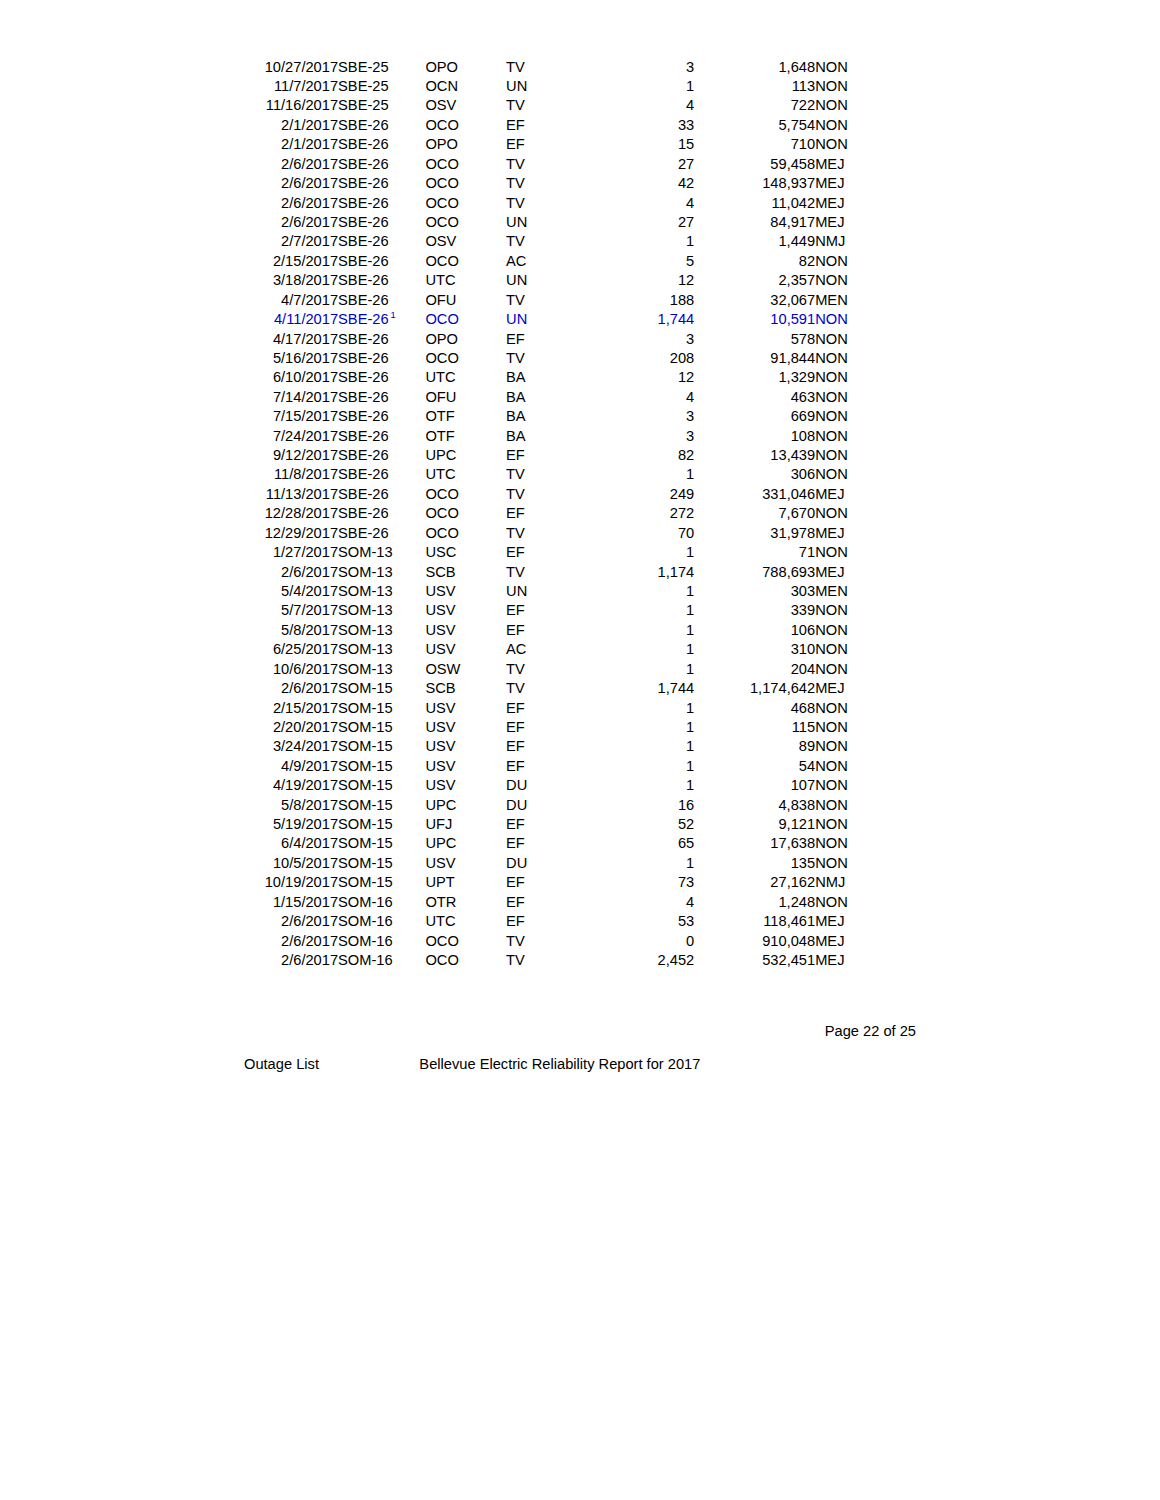| 10/27/2017 | SBE-25 | OPO | TV | 3 | 1,648 | NON |
| 11/7/2017 | SBE-25 | OCN | UN | 1 | 113 | NON |
| 11/16/2017 | SBE-25 | OSV | TV | 4 | 722 | NON |
| 2/1/2017 | SBE-26 | OCO | EF | 33 | 5,754 | NON |
| 2/1/2017 | SBE-26 | OPO | EF | 15 | 710 | NON |
| 2/6/2017 | SBE-26 | OCO | TV | 27 | 59,458 | MEJ |
| 2/6/2017 | SBE-26 | OCO | TV | 42 | 148,937 | MEJ |
| 2/6/2017 | SBE-26 | OCO | TV | 4 | 11,042 | MEJ |
| 2/6/2017 | SBE-26 | OCO | UN | 27 | 84,917 | MEJ |
| 2/7/2017 | SBE-26 | OSV | TV | 1 | 1,449 | NMJ |
| 2/15/2017 | SBE-26 | OCO | AC | 5 | 82 | NON |
| 3/18/2017 | SBE-26 | UTC | UN | 12 | 2,357 | NON |
| 4/7/2017 | SBE-26 | OFU | TV | 188 | 32,067 | MEN |
| 4/11/2017 | SBE-26 1 | OCO | UN | 1,744 | 10,591 | NON |
| 4/17/2017 | SBE-26 | OPO | EF | 3 | 578 | NON |
| 5/16/2017 | SBE-26 | OCO | TV | 208 | 91,844 | NON |
| 6/10/2017 | SBE-26 | UTC | BA | 12 | 1,329 | NON |
| 7/14/2017 | SBE-26 | OFU | BA | 4 | 463 | NON |
| 7/15/2017 | SBE-26 | OTF | BA | 3 | 669 | NON |
| 7/24/2017 | SBE-26 | OTF | BA | 3 | 108 | NON |
| 9/12/2017 | SBE-26 | UPC | EF | 82 | 13,439 | NON |
| 11/8/2017 | SBE-26 | UTC | TV | 1 | 306 | NON |
| 11/13/2017 | SBE-26 | OCO | TV | 249 | 331,046 | MEJ |
| 12/28/2017 | SBE-26 | OCO | EF | 272 | 7,670 | NON |
| 12/29/2017 | SBE-26 | OCO | TV | 70 | 31,978 | MEJ |
| 1/27/2017 | SOM-13 | USC | EF | 1 | 71 | NON |
| 2/6/2017 | SOM-13 | SCB | TV | 1,174 | 788,693 | MEJ |
| 5/4/2017 | SOM-13 | USV | UN | 1 | 303 | MEN |
| 5/7/2017 | SOM-13 | USV | EF | 1 | 339 | NON |
| 5/8/2017 | SOM-13 | USV | EF | 1 | 106 | NON |
| 6/25/2017 | SOM-13 | USV | AC | 1 | 310 | NON |
| 10/6/2017 | SOM-13 | OSW | TV | 1 | 204 | NON |
| 2/6/2017 | SOM-15 | SCB | TV | 1,744 | 1,174,642 | MEJ |
| 2/15/2017 | SOM-15 | USV | EF | 1 | 468 | NON |
| 2/20/2017 | SOM-15 | USV | EF | 1 | 115 | NON |
| 3/24/2017 | SOM-15 | USV | EF | 1 | 89 | NON |
| 4/9/2017 | SOM-15 | USV | EF | 1 | 54 | NON |
| 4/19/2017 | SOM-15 | USV | DU | 1 | 107 | NON |
| 5/8/2017 | SOM-15 | UPC | DU | 16 | 4,838 | NON |
| 5/19/2017 | SOM-15 | UFJ | EF | 52 | 9,121 | NON |
| 6/4/2017 | SOM-15 | UPC | EF | 65 | 17,638 | NON |
| 10/5/2017 | SOM-15 | USV | DU | 1 | 135 | NON |
| 10/19/2017 | SOM-15 | UPT | EF | 73 | 27,162 | NMJ |
| 1/15/2017 | SOM-16 | OTR | EF | 4 | 1,248 | NON |
| 2/6/2017 | SOM-16 | UTC | EF | 53 | 118,461 | MEJ |
| 2/6/2017 | SOM-16 | OCO | TV | 0 | 910,048 | MEJ |
| 2/6/2017 | SOM-16 | OCO | TV | 2,452 | 532,451 | MEJ |
Page 22 of 25
Outage List
Bellevue Electric Reliability Report for 2017